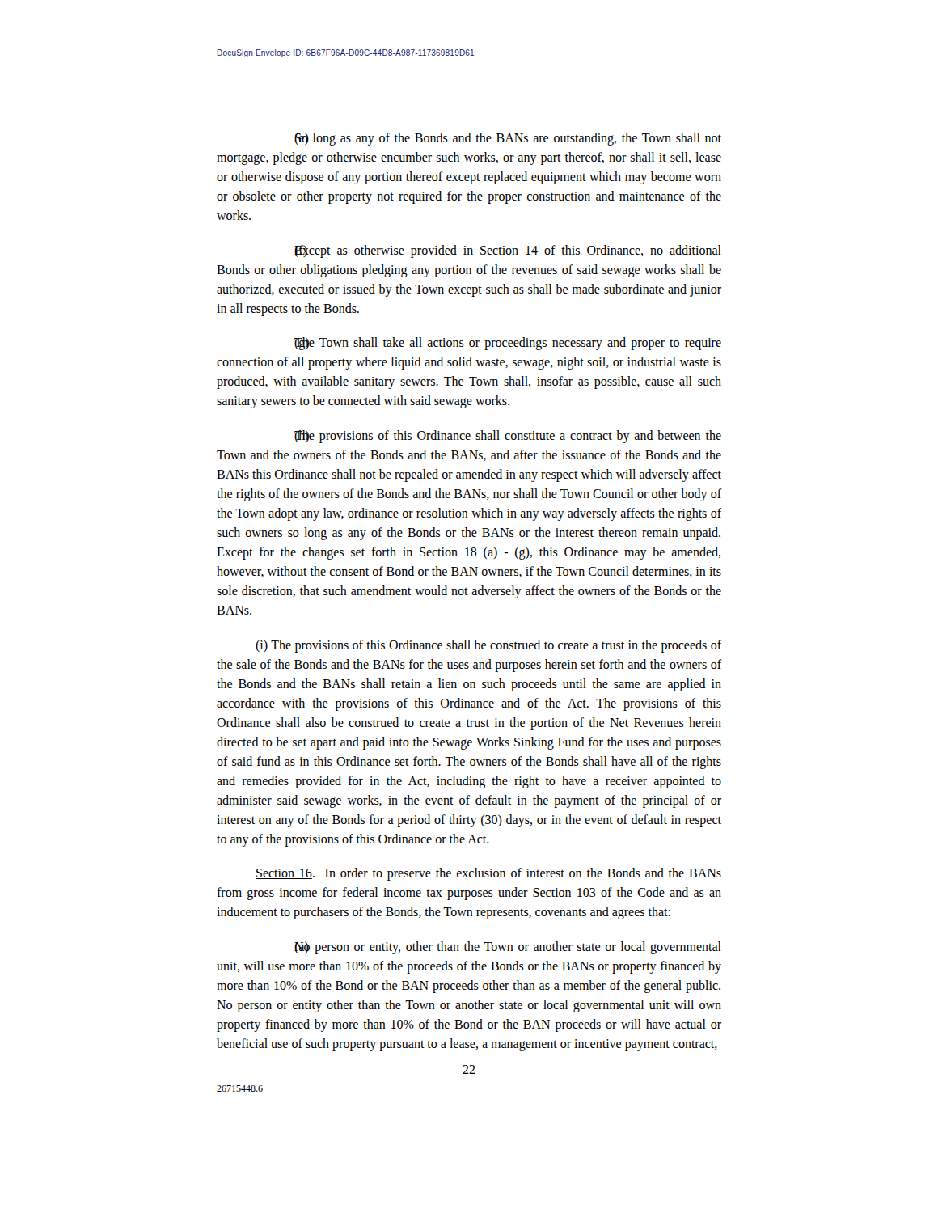DocuSign Envelope ID: 6B67F96A-D09C-44D8-A987-117369819D61
(e) So long as any of the Bonds and the BANs are outstanding, the Town shall not mortgage, pledge or otherwise encumber such works, or any part thereof, nor shall it sell, lease or otherwise dispose of any portion thereof except replaced equipment which may become worn or obsolete or other property not required for the proper construction and maintenance of the works.
(f) Except as otherwise provided in Section 14 of this Ordinance, no additional Bonds or other obligations pledging any portion of the revenues of said sewage works shall be authorized, executed or issued by the Town except such as shall be made subordinate and junior in all respects to the Bonds.
(g) The Town shall take all actions or proceedings necessary and proper to require connection of all property where liquid and solid waste, sewage, night soil, or industrial waste is produced, with available sanitary sewers. The Town shall, insofar as possible, cause all such sanitary sewers to be connected with said sewage works.
(h) The provisions of this Ordinance shall constitute a contract by and between the Town and the owners of the Bonds and the BANs, and after the issuance of the Bonds and the BANs this Ordinance shall not be repealed or amended in any respect which will adversely affect the rights of the owners of the Bonds and the BANs, nor shall the Town Council or other body of the Town adopt any law, ordinance or resolution which in any way adversely affects the rights of such owners so long as any of the Bonds or the BANs or the interest thereon remain unpaid. Except for the changes set forth in Section 18 (a) - (g), this Ordinance may be amended, however, without the consent of Bond or the BAN owners, if the Town Council determines, in its sole discretion, that such amendment would not adversely affect the owners of the Bonds or the BANs.
(i) The provisions of this Ordinance shall be construed to create a trust in the proceeds of the sale of the Bonds and the BANs for the uses and purposes herein set forth and the owners of the Bonds and the BANs shall retain a lien on such proceeds until the same are applied in accordance with the provisions of this Ordinance and of the Act. The provisions of this Ordinance shall also be construed to create a trust in the portion of the Net Revenues herein directed to be set apart and paid into the Sewage Works Sinking Fund for the uses and purposes of said fund as in this Ordinance set forth. The owners of the Bonds shall have all of the rights and remedies provided for in the Act, including the right to have a receiver appointed to administer said sewage works, in the event of default in the payment of the principal of or interest on any of the Bonds for a period of thirty (30) days, or in the event of default in respect to any of the provisions of this Ordinance or the Act.
Section 16. In order to preserve the exclusion of interest on the Bonds and the BANs from gross income for federal income tax purposes under Section 103 of the Code and as an inducement to purchasers of the Bonds, the Town represents, covenants and agrees that:
(a) No person or entity, other than the Town or another state or local governmental unit, will use more than 10% of the proceeds of the Bonds or the BANs or property financed by more than 10% of the Bond or the BAN proceeds other than as a member of the general public. No person or entity other than the Town or another state or local governmental unit will own property financed by more than 10% of the Bond or the BAN proceeds or will have actual or beneficial use of such property pursuant to a lease, a management or incentive payment contract,
22
26715448.6